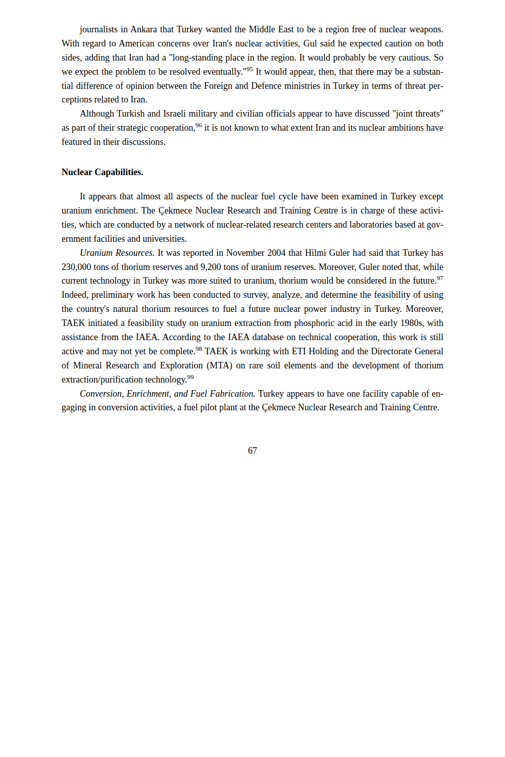journalists in Ankara that Turkey wanted the Middle East to be a region free of nuclear weapons. With regard to American concerns over Iran's nuclear activities, Gul said he expected caution on both sides, adding that Iran had a "long-standing place in the region. It would probably be very cautious. So we expect the problem to be resolved eventually."95 It would appear, then, that there may be a substantial difference of opinion between the Foreign and Defence ministries in Turkey in terms of threat perceptions related to Iran.
Although Turkish and Israeli military and civilian officials appear to have discussed "joint threats" as part of their strategic cooperation,96 it is not known to what extent Iran and its nuclear ambitions have featured in their discussions.
Nuclear Capabilities.
It appears that almost all aspects of the nuclear fuel cycle have been examined in Turkey except uranium enrichment. The Çekmece Nuclear Research and Training Centre is in charge of these activities, which are conducted by a network of nuclear-related research centers and laboratories based at government facilities and universities.
Uranium Resources. It was reported in November 2004 that Hilmi Guler had said that Turkey has 230,000 tons of thorium reserves and 9,200 tons of uranium reserves. Moreover, Guler noted that, while current technology in Turkey was more suited to uranium, thorium would be considered in the future.97 Indeed, preliminary work has been conducted to survey, analyze, and determine the feasibility of using the country's natural thorium resources to fuel a future nuclear power industry in Turkey. Moreover, TAEK initiated a feasibility study on uranium extraction from phosphoric acid in the early 1980s, with assistance from the IAEA. According to the IAEA database on technical cooperation, this work is still active and may not yet be complete.98 TAEK is working with ETI Holding and the Directorate General of Mineral Research and Exploration (MTA) on rare soil elements and the development of thorium extraction/purification technology.99
Conversion, Enrichment, and Fuel Fabrication. Turkey appears to have one facility capable of engaging in conversion activities, a fuel pilot plant at the Çekmece Nuclear Research and Training Centre.
67